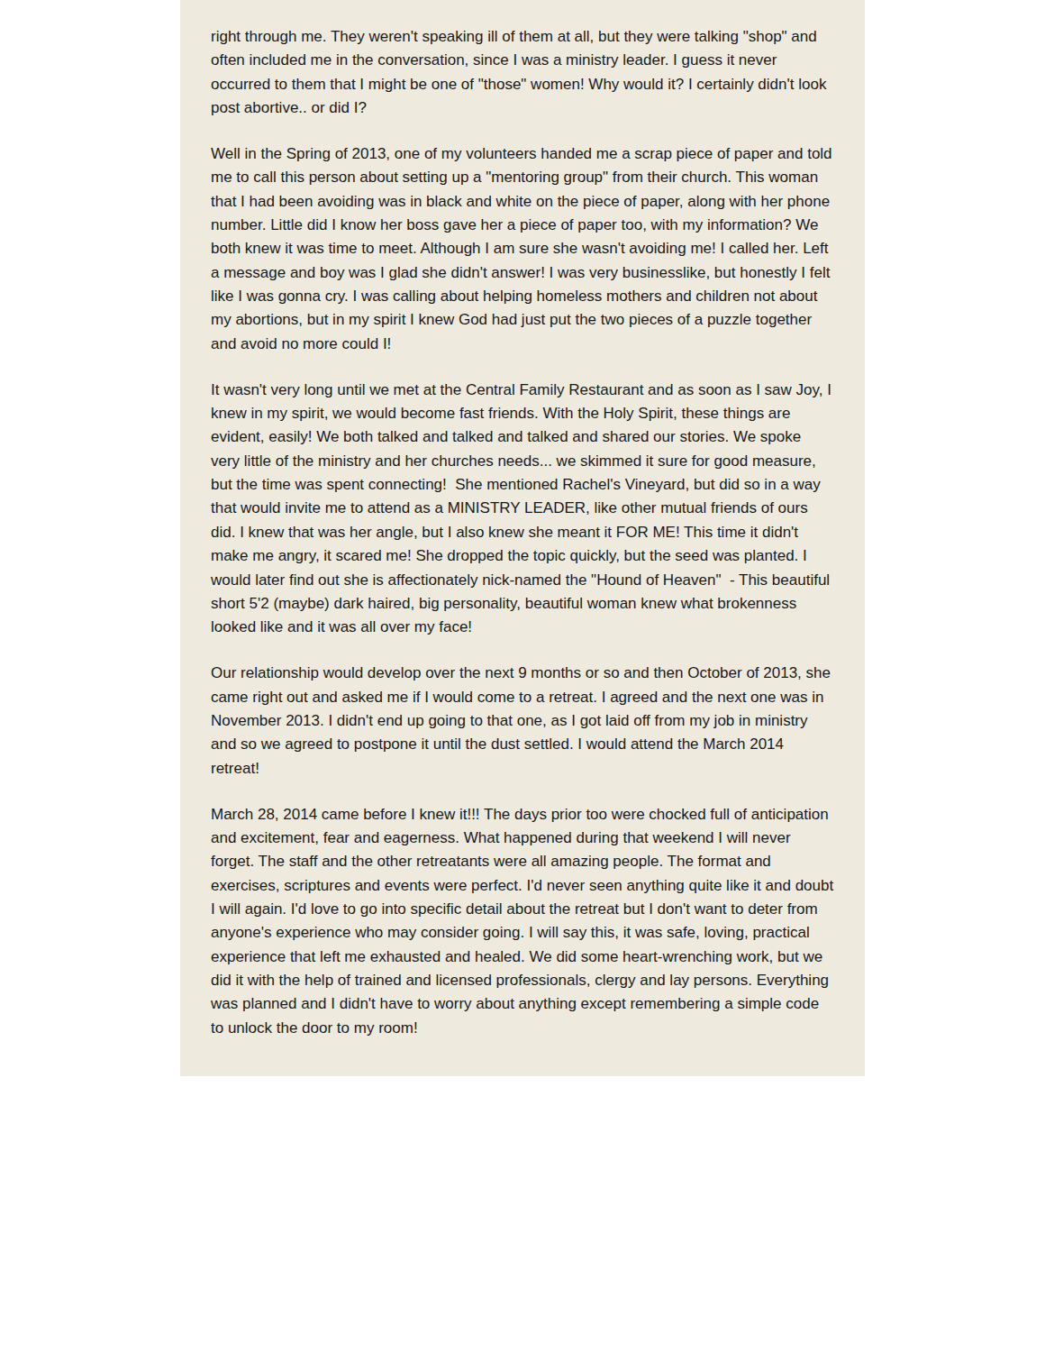right through me. They weren't speaking ill of them at all, but they were talking "shop" and often included me in the conversation, since I was a ministry leader. I guess it never occurred to them that I might be one of "those" women! Why would it? I certainly didn't look post abortive.. or did I?
Well in the Spring of 2013, one of my volunteers handed me a scrap piece of paper and told me to call this person about setting up a "mentoring group" from their church. This woman that I had been avoiding was in black and white on the piece of paper, along with her phone number. Little did I know her boss gave her a piece of paper too, with my information? We both knew it was time to meet. Although I am sure she wasn't avoiding me! I called her. Left a message and boy was I glad she didn't answer! I was very businesslike, but honestly I felt like I was gonna cry. I was calling about helping homeless mothers and children not about my abortions, but in my spirit I knew God had just put the two pieces of a puzzle together and avoid no more could I!
It wasn't very long until we met at the Central Family Restaurant and as soon as I saw Joy, I knew in my spirit, we would become fast friends. With the Holy Spirit, these things are evident, easily! We both talked and talked and talked and shared our stories. We spoke very little of the ministry and her churches needs... we skimmed it sure for good measure, but the time was spent connecting! She mentioned Rachel's Vineyard, but did so in a way that would invite me to attend as a MINISTRY LEADER, like other mutual friends of ours did. I knew that was her angle, but I also knew she meant it FOR ME! This time it didn't make me angry, it scared me! She dropped the topic quickly, but the seed was planted. I would later find out she is affectionately nick-named the "Hound of Heaven" - This beautiful short 5'2 (maybe) dark haired, big personality, beautiful woman knew what brokenness looked like and it was all over my face!
Our relationship would develop over the next 9 months or so and then October of 2013, she came right out and asked me if I would come to a retreat. I agreed and the next one was in November 2013. I didn't end up going to that one, as I got laid off from my job in ministry and so we agreed to postpone it until the dust settled. I would attend the March 2014 retreat!
March 28, 2014 came before I knew it!!! The days prior too were chocked full of anticipation and excitement, fear and eagerness. What happened during that weekend I will never forget. The staff and the other retreatants were all amazing people. The format and exercises, scriptures and events were perfect. I'd never seen anything quite like it and doubt I will again. I'd love to go into specific detail about the retreat but I don't want to deter from anyone's experience who may consider going. I will say this, it was safe, loving, practical experience that left me exhausted and healed. We did some heart-wrenching work, but we did it with the help of trained and licensed professionals, clergy and lay persons. Everything was planned and I didn't have to worry about anything except remembering a simple code to unlock the door to my room!